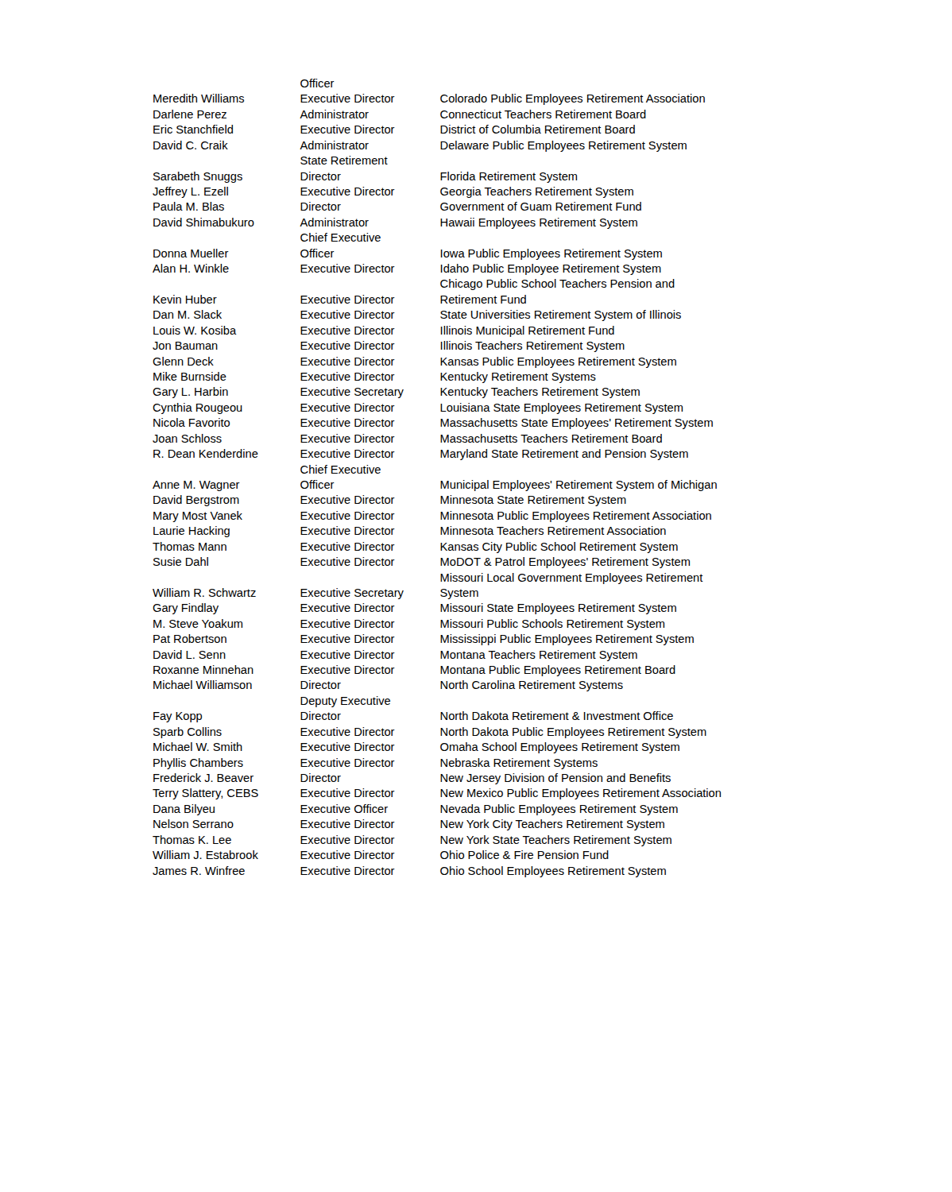| | Officer | |
| Meredith Williams | Executive Director | Colorado Public Employees Retirement Association |
| Darlene Perez | Administrator | Connecticut Teachers Retirement Board |
| Eric Stanchfield | Executive Director | District of Columbia Retirement Board |
| David C. Craik | Administrator | Delaware Public Employees Retirement System |
| | State Retirement | |
| Sarabeth Snuggs | Director | Florida Retirement System |
| Jeffrey L. Ezell | Executive Director | Georgia Teachers Retirement System |
| Paula M. Blas | Director | Government of Guam Retirement Fund |
| David Shimabukuro | Administrator | Hawaii Employees Retirement System |
| | Chief Executive | |
| Donna Mueller | Officer | Iowa Public Employees Retirement System |
| Alan H. Winkle | Executive Director | Idaho Public Employee Retirement System |
| | | Chicago Public School Teachers Pension and |
| Kevin Huber | Executive Director | Retirement Fund |
| Dan M. Slack | Executive Director | State Universities Retirement System of Illinois |
| Louis W. Kosiba | Executive Director | Illinois Municipal Retirement Fund |
| Jon Bauman | Executive Director | Illinois Teachers Retirement System |
| Glenn Deck | Executive Director | Kansas Public Employees Retirement System |
| Mike Burnside | Executive Director | Kentucky Retirement Systems |
| Gary L. Harbin | Executive Secretary | Kentucky Teachers Retirement System |
| Cynthia Rougeou | Executive Director | Louisiana State Employees Retirement System |
| Nicola Favorito | Executive Director | Massachusetts State Employees' Retirement System |
| Joan Schloss | Executive Director | Massachusetts Teachers Retirement Board |
| R. Dean Kenderdine | Executive Director | Maryland State Retirement and Pension System |
| | Chief Executive | |
| Anne M. Wagner | Officer | Municipal Employees' Retirement System of Michigan |
| David Bergstrom | Executive Director | Minnesota State Retirement System |
| Mary Most Vanek | Executive Director | Minnesota Public Employees Retirement Association |
| Laurie Hacking | Executive Director | Minnesota Teachers Retirement Association |
| Thomas Mann | Executive Director | Kansas City Public School Retirement System |
| Susie Dahl | Executive Director | MoDOT & Patrol Employees' Retirement System |
| | | Missouri Local Government Employees Retirement |
| William R. Schwartz | Executive Secretary | System |
| Gary Findlay | Executive Director | Missouri State Employees Retirement System |
| M. Steve Yoakum | Executive Director | Missouri Public Schools Retirement System |
| Pat Robertson | Executive Director | Mississippi Public Employees Retirement System |
| David L. Senn | Executive Director | Montana Teachers Retirement System |
| Roxanne Minnehan | Executive Director | Montana Public Employees Retirement Board |
| Michael Williamson | Director | North Carolina Retirement Systems |
| | Deputy Executive | |
| Fay Kopp | Director | North Dakota Retirement & Investment Office |
| Sparb Collins | Executive Director | North Dakota Public Employees Retirement System |
| Michael W. Smith | Executive Director | Omaha School Employees Retirement System |
| Phyllis Chambers | Executive Director | Nebraska Retirement Systems |
| Frederick J. Beaver | Director | New Jersey Division of Pension and Benefits |
| Terry Slattery, CEBS | Executive Director | New Mexico Public Employees Retirement Association |
| Dana Bilyeu | Executive Officer | Nevada Public Employees Retirement System |
| Nelson Serrano | Executive Director | New York City Teachers Retirement System |
| Thomas K. Lee | Executive Director | New York State Teachers Retirement System |
| William J. Estabrook | Executive Director | Ohio Police & Fire Pension Fund |
| James R. Winfree | Executive Director | Ohio School Employees Retirement System |